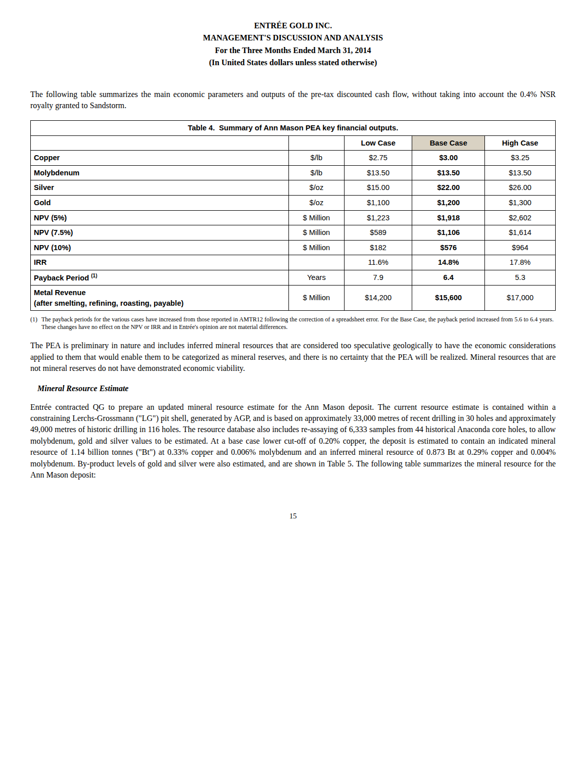ENTRÉE GOLD INC.
MANAGEMENT'S DISCUSSION AND ANALYSIS
For the Three Months Ended March 31, 2014
(In United States dollars unless stated otherwise)
The following table summarizes the main economic parameters and outputs of the pre-tax discounted cash flow, without taking into account the 0.4% NSR royalty granted to Sandstorm.
| Table 4. Summary of Ann Mason PEA key financial outputs. |
| | | Low Case | Base Case | High Case |
| Copper | $/lb | $2.75 | $3.00 | $3.25 |
| Molybdenum | $/lb | $13.50 | $13.50 | $13.50 |
| Silver | $/oz | $15.00 | $22.00 | $26.00 |
| Gold | $/oz | $1,100 | $1,200 | $1,300 |
| NPV (5%) | $ Million | $1,223 | $1,918 | $2,602 |
| NPV (7.5%) | $ Million | $589 | $1,106 | $1,614 |
| NPV (10%) | $ Million | $182 | $576 | $964 |
| IRR | | 11.6% | 14.8% | 17.8% |
| Payback Period (1) | Years | 7.9 | 6.4 | 5.3 |
| Metal Revenue (after smelting, refining, roasting, payable) | $ Million | $14,200 | $15,600 | $17,000 |
(1) The payback periods for the various cases have increased from those reported in AMTR12 following the correction of a spreadsheet error. For the Base Case, the payback period increased from 5.6 to 6.4 years. These changes have no effect on the NPV or IRR and in Entrée's opinion are not material differences.
The PEA is preliminary in nature and includes inferred mineral resources that are considered too speculative geologically to have the economic considerations applied to them that would enable them to be categorized as mineral reserves, and there is no certainty that the PEA will be realized. Mineral resources that are not mineral reserves do not have demonstrated economic viability.
Mineral Resource Estimate
Entrée contracted QG to prepare an updated mineral resource estimate for the Ann Mason deposit. The current resource estimate is contained within a constraining Lerchs-Grossmann ("LG") pit shell, generated by AGP, and is based on approximately 33,000 metres of recent drilling in 30 holes and approximately 49,000 metres of historic drilling in 116 holes. The resource database also includes re-assaying of 6,333 samples from 44 historical Anaconda core holes, to allow molybdenum, gold and silver values to be estimated. At a base case lower cut-off of 0.20% copper, the deposit is estimated to contain an indicated mineral resource of 1.14 billion tonnes ("Bt") at 0.33% copper and 0.006% molybdenum and an inferred mineral resource of 0.873 Bt at 0.29% copper and 0.004% molybdenum. By-product levels of gold and silver were also estimated, and are shown in Table 5. The following table summarizes the mineral resource for the Ann Mason deposit:
15